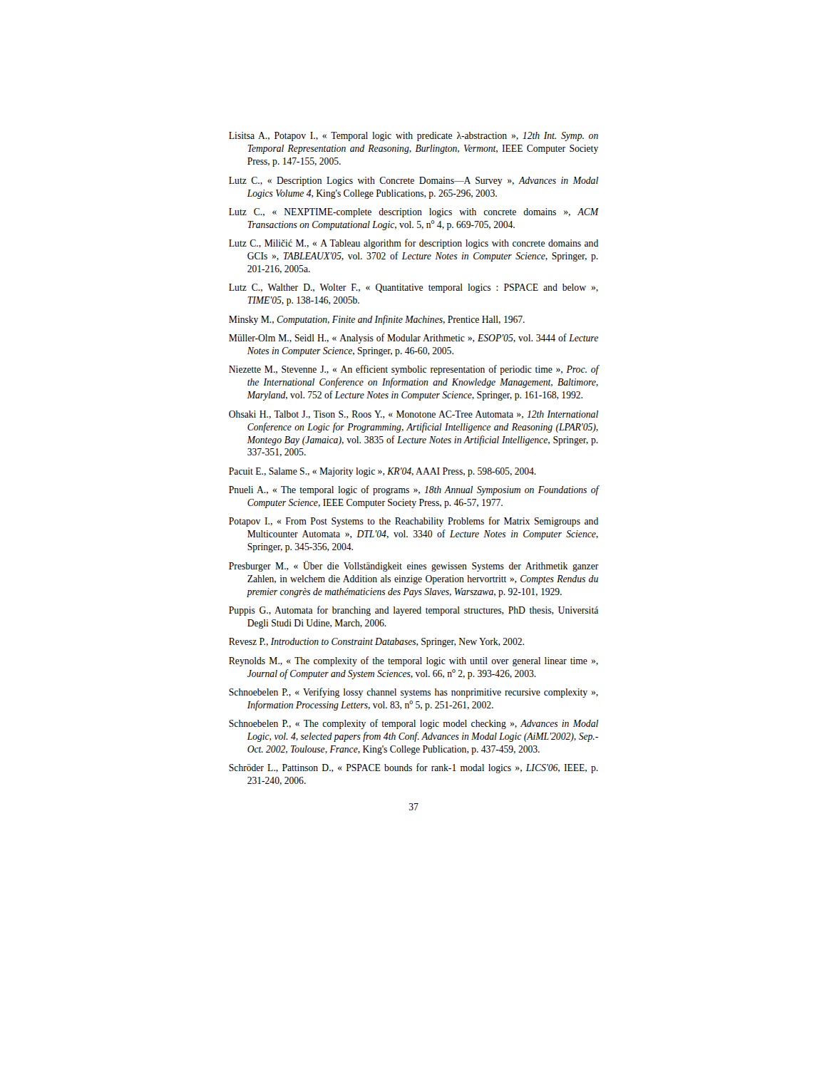Lisitsa A., Potapov I., « Temporal logic with predicate λ-abstraction », 12th Int. Symp. on Temporal Representation and Reasoning, Burlington, Vermont, IEEE Computer Society Press, p. 147-155, 2005.
Lutz C., « Description Logics with Concrete Domains—A Survey », Advances in Modal Logics Volume 4, King's College Publications, p. 265-296, 2003.
Lutz C., « NEXPTIME-complete description logics with concrete domains », ACM Transactions on Computational Logic, vol. 5, no 4, p. 669-705, 2004.
Lutz C., Miličić M., « A Tableau algorithm for description logics with concrete domains and GCIs », TABLEAUX'05, vol. 3702 of Lecture Notes in Computer Science, Springer, p. 201-216, 2005a.
Lutz C., Walther D., Wolter F., « Quantitative temporal logics : PSPACE and below », TIME'05, p. 138-146, 2005b.
Minsky M., Computation, Finite and Infinite Machines, Prentice Hall, 1967.
Müller-Olm M., Seidl H., « Analysis of Modular Arithmetic », ESOP'05, vol. 3444 of Lecture Notes in Computer Science, Springer, p. 46-60, 2005.
Niezette M., Stevenne J., « An efficient symbolic representation of periodic time », Proc. of the International Conference on Information and Knowledge Management, Baltimore, Maryland, vol. 752 of Lecture Notes in Computer Science, Springer, p. 161-168, 1992.
Ohsaki H., Talbot J., Tison S., Roos Y., « Monotone AC-Tree Automata », 12th International Conference on Logic for Programming, Artificial Intelligence and Reasoning (LPAR'05), Montego Bay (Jamaica), vol. 3835 of Lecture Notes in Artificial Intelligence, Springer, p. 337-351, 2005.
Pacuit E., Salame S., « Majority logic », KR'04, AAAI Press, p. 598-605, 2004.
Pnueli A., « The temporal logic of programs », 18th Annual Symposium on Foundations of Computer Science, IEEE Computer Society Press, p. 46-57, 1977.
Potapov I., « From Post Systems to the Reachability Problems for Matrix Semigroups and Multicounter Automata », DTL'04, vol. 3340 of Lecture Notes in Computer Science, Springer, p. 345-356, 2004.
Presburger M., « Über die Vollständigkeit eines gewissen Systems der Arithmetik ganzer Zahlen, in welchem die Addition als einzige Operation hervortritt », Comptes Rendus du premier congrès de mathématiciens des Pays Slaves, Warszawa, p. 92-101, 1929.
Puppis G., Automata for branching and layered temporal structures, PhD thesis, Universitá Degli Studi Di Udine, March, 2006.
Revesz P., Introduction to Constraint Databases, Springer, New York, 2002.
Reynolds M., « The complexity of the temporal logic with until over general linear time », Journal of Computer and System Sciences, vol. 66, no 2, p. 393-426, 2003.
Schnoebelen P., « Verifying lossy channel systems has nonprimitive recursive complexity », Information Processing Letters, vol. 83, no 5, p. 251-261, 2002.
Schnoebelen P., « The complexity of temporal logic model checking », Advances in Modal Logic, vol. 4, selected papers from 4th Conf. Advances in Modal Logic (AiML'2002), Sep.-Oct. 2002, Toulouse, France, King's College Publication, p. 437-459, 2003.
Schröder L., Pattinson D., « PSPACE bounds for rank-1 modal logics », LICS'06, IEEE, p. 231-240, 2006.
37